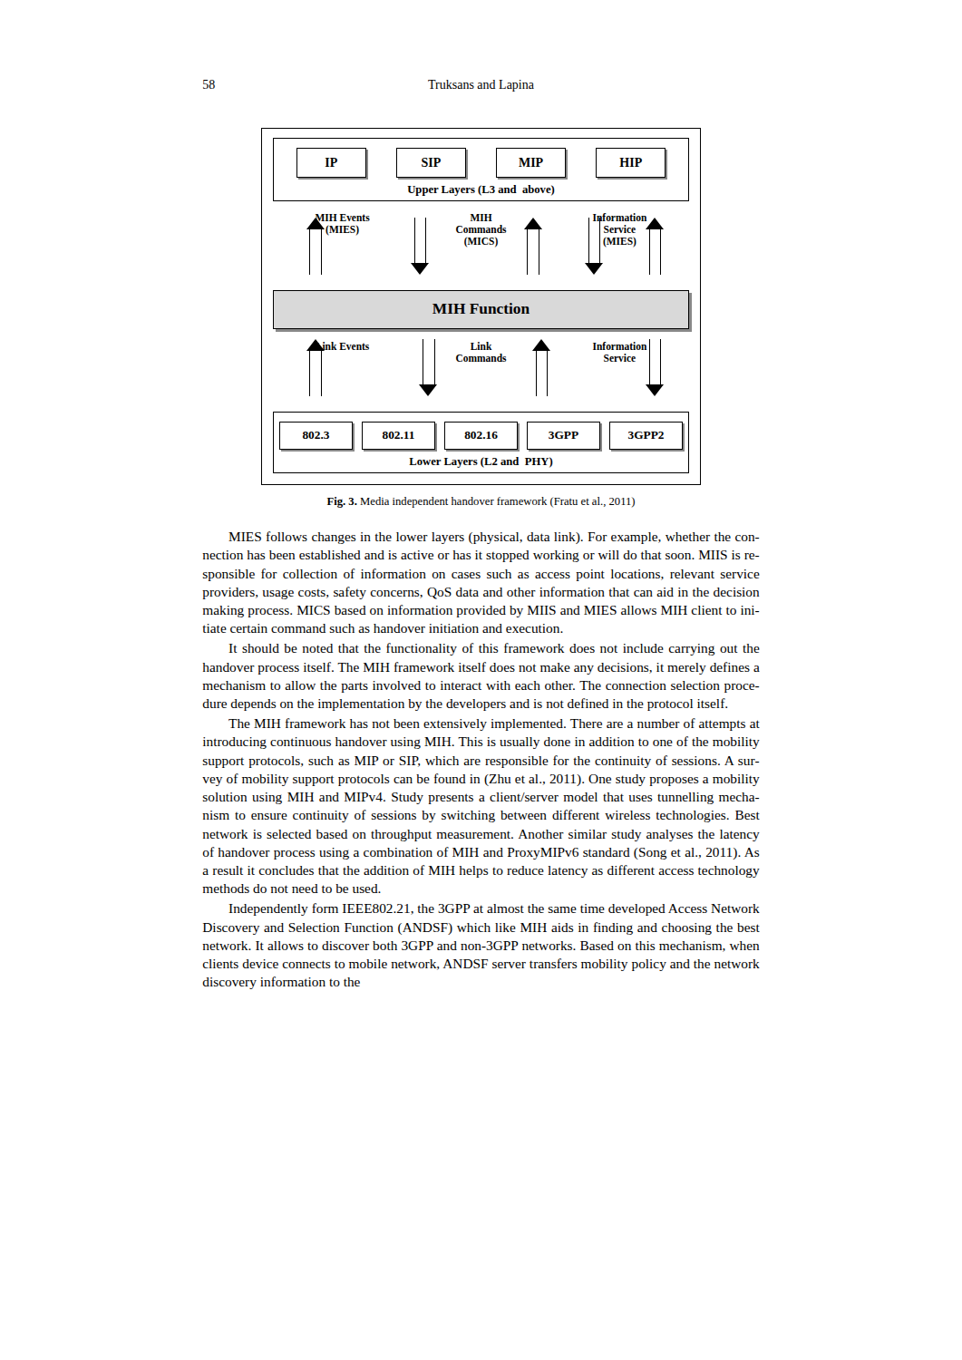58
Truksans and Lapina
IP
SIP
MIP
HIP
Upper Layers (L3 and above)
MIH Events
(MIES)
MIH
Commands
(MICS)
Information
Service
(MIES)
MIH Function
Link Events
Link
Commands
Information
Service
802.3
802.11
802.16
3GPP
3GPP2
Lower Layers (L2 and PHY)
Fig. 3. Media independent handover framework (Fratu et al., 2011)
MIES follows changes in the lower layers (physical, data link). For example, whether the connection has been established and is active or has it stopped working or will do that soon. MIIS is responsible for collection of information on cases such as access point locations, relevant service providers, usage costs, safety concerns, QoS data and other information that can aid in the decision making process. MICS based on information provided by MIIS and MIES allows MIH client to initiate certain command such as handover initiation and execution.
It should be noted that the functionality of this framework does not include carrying out the handover process itself. The MIH framework itself does not make any decisions, it merely defines a mechanism to allow the parts involved to interact with each other. The connection selection procedure depends on the implementation by the developers and is not defined in the protocol itself.
The MIH framework has not been extensively implemented. There are a number of attempts at introducing continuous handover using MIH. This is usually done in addition to one of the mobility support protocols, such as MIP or SIP, which are responsible for the continuity of sessions. A survey of mobility support protocols can be found in (Zhu et al., 2011). One study proposes a mobility solution using MIH and MIPv4. Study presents a client/server model that uses tunnelling mechanism to ensure continuity of sessions by switching between different wireless technologies. Best network is selected based on throughput measurement. Another similar study analyses the latency of handover process using a combination of MIH and ProxyMIPv6 standard (Song et al., 2011). As a result it concludes that the addition of MIH helps to reduce latency as different access technology methods do not need to be used.
Independently form IEEE802.21, the 3GPP at almost the same time developed Access Network Discovery and Selection Function (ANDSF) which like MIH aids in finding and choosing the best network. It allows to discover both 3GPP and non-3GPP networks. Based on this mechanism, when clients device connects to mobile network, ANDSF server transfers mobility policy and the network discovery information to the